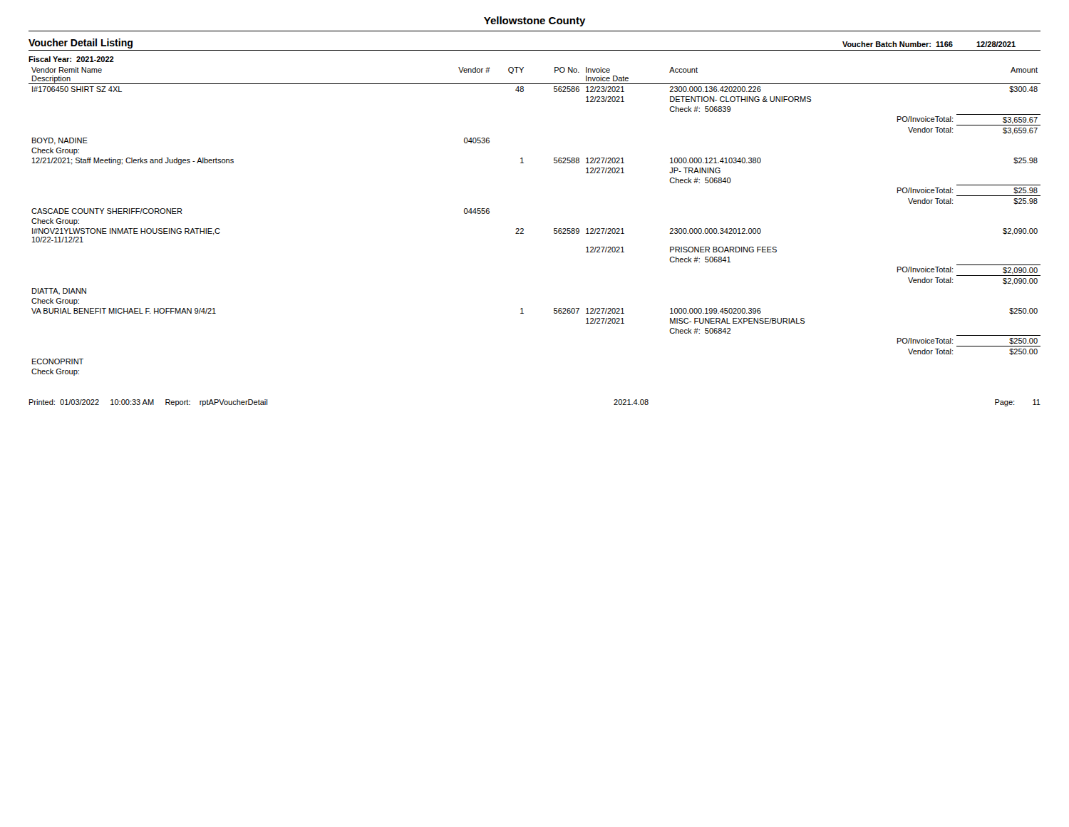Yellowstone County
Voucher Detail Listing
Voucher Batch Number: 1166 12/28/2021
Fiscal Year: 2021-2022
| Vendor Remit Name Description | Vendor # | QTY | PO No. | Invoice Invoice Date | Account | Amount |
| --- | --- | --- | --- | --- | --- | --- |
| I#1706450 SHIRT SZ 4XL | | 48 | 562586 | 12/23/2021 | 2300.000.136.420200.226 | $300.48 |
| | | | | 12/23/2021 | DETENTION- CLOTHING & UNIFORMS | |
| | | | | | Check #: 506839 | |
| | PO/InvoiceTotal: | $3,659.67 |
| | Vendor Total: | $3,659.67 |
| BOYD, NADINE | 040536 | | | | | |
| Check Group: | | | | | | |
| 12/21/2021; Staff Meeting; Clerks and Judges - Albertsons | | 1 | 562588 | 12/27/2021 | 1000.000.121.410340.380 | $25.98 |
| | | | | 12/27/2021 | JP- TRAINING | |
| | | | | | Check #: 506840 | |
| | PO/InvoiceTotal: | $25.98 |
| | Vendor Total: | $25.98 |
| CASCADE COUNTY SHERIFF/CORONER | 044556 | | | | | |
| Check Group: | | | | | | |
| I#NOV21YLWSTONE INMATE HOUSEING RATHIE,C 10/22-11/12/21 | | 22 | 562589 | 12/27/2021 | 2300.000.000.342012.000 | $2,090.00 |
| | | | | 12/27/2021 | PRISONER BOARDING FEES | |
| | | | | | Check #: 506841 | |
| | PO/InvoiceTotal: | $2,090.00 |
| | Vendor Total: | $2,090.00 |
| DIATTA, DIANN | | | | | | |
| Check Group: | | | | | | |
| VA BURIAL BENEFIT MICHAEL F. HOFFMAN 9/4/21 | | 1 | 562607 | 12/27/2021 | 1000.000.199.450200.396 | $250.00 |
| | | | | 12/27/2021 | MISC- FUNERAL EXPENSE/BURIALS | |
| | | | | | Check #: 506842 | |
| | PO/InvoiceTotal: | $250.00 |
| | Vendor Total: | $250.00 |
| ECONOPRINT | | | | | | |
| Check Group: | | | | | | |
Printed: 01/03/2022 10:00:33 AM Report: rptAPVoucherDetail
2021.4.08
Page: 11